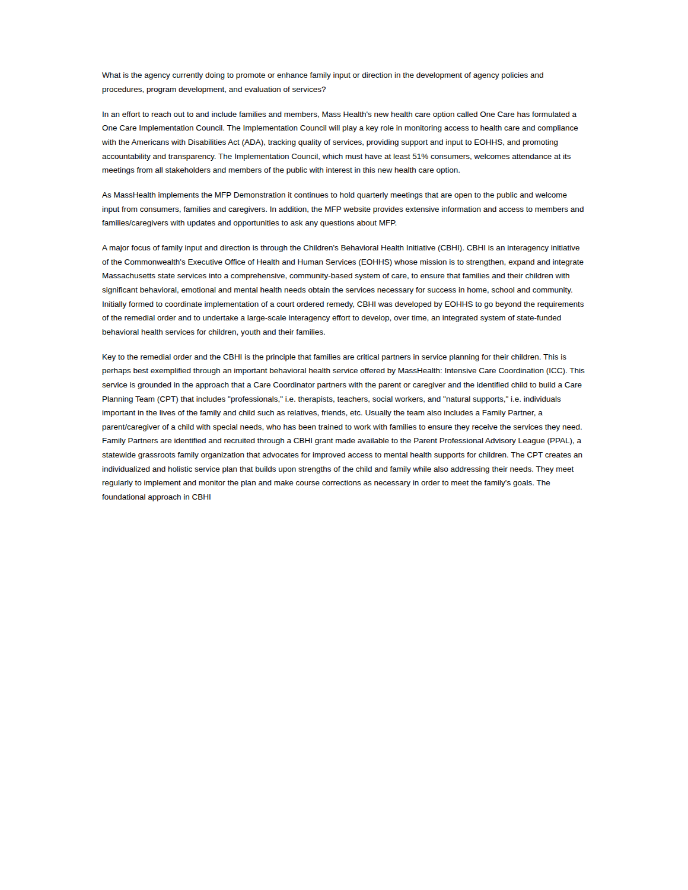What is the agency currently doing to promote or enhance family input or direction in the development of agency policies and procedures, program development, and evaluation of services?
In an effort to reach out to and include families and members, Mass Health's new health care option called One Care has formulated a One Care Implementation Council. The Implementation Council will play a key role in monitoring access to health care and compliance with the Americans with Disabilities Act (ADA), tracking quality of services, providing support and input to EOHHS, and promoting accountability and transparency. The Implementation Council, which must have at least 51% consumers, welcomes attendance at its meetings from all stakeholders and members of the public with interest in this new health care option.
As MassHealth implements the MFP Demonstration it continues to hold quarterly meetings that are open to the public and welcome input from consumers, families and caregivers. In addition, the MFP website provides extensive information and access to members and families/caregivers with updates and opportunities to ask any questions about MFP.
A major focus of family input and direction is through the Children's Behavioral Health Initiative (CBHI). CBHI is an interagency initiative of the Commonwealth's Executive Office of Health and Human Services (EOHHS) whose mission is to strengthen, expand and integrate Massachusetts state services into a comprehensive, community-based system of care, to ensure that families and their children with significant behavioral, emotional and mental health needs obtain the services necessary for success in home, school and community. Initially formed to coordinate implementation of a court ordered remedy, CBHI was developed by EOHHS to go beyond the requirements of the remedial order and to undertake a large-scale interagency effort to develop, over time, an integrated system of state-funded behavioral health services for children, youth and their families.
Key to the remedial order and the CBHI is the principle that families are critical partners in service planning for their children. This is perhaps best exemplified through an important behavioral health service offered by MassHealth: Intensive Care Coordination (ICC). This service is grounded in the approach that a Care Coordinator partners with the parent or caregiver and the identified child to build a Care Planning Team (CPT) that includes "professionals," i.e. therapists, teachers, social workers, and "natural supports," i.e. individuals important in the lives of the family and child such as relatives, friends, etc. Usually the team also includes a Family Partner, a parent/caregiver of a child with special needs, who has been trained to work with families to ensure they receive the services they need. Family Partners are identified and recruited through a CBHI grant made available to the Parent Professional Advisory League (PPAL), a statewide grassroots family organization that advocates for improved access to mental health supports for children. The CPT creates an individualized and holistic service plan that builds upon strengths of the child and family while also addressing their needs. They meet regularly to implement and monitor the plan and make course corrections as necessary in order to meet the family's goals. The foundational approach in CBHI